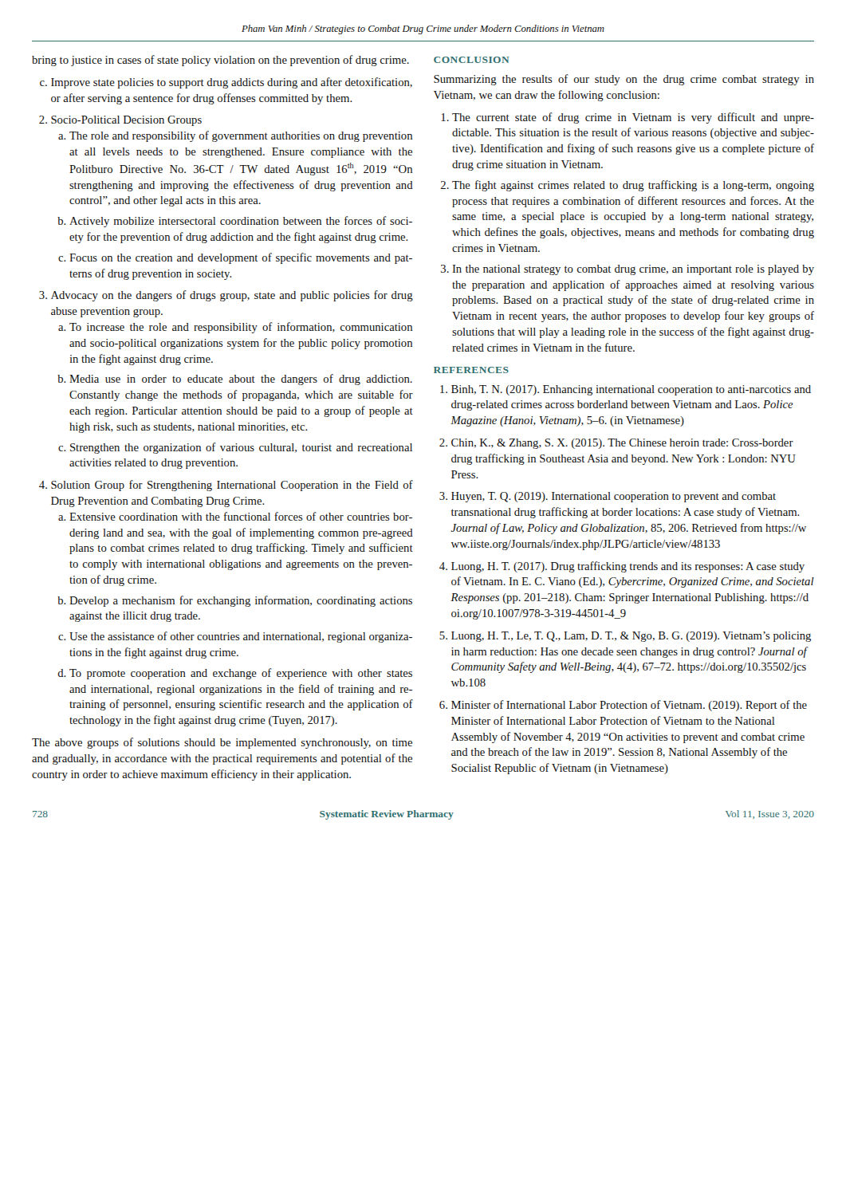Pham Van Minh / Strategies to Combat Drug Crime under Modern Conditions in Vietnam
bring to justice in cases of state policy violation on the prevention of drug crime.
Improve state policies to support drug addicts during and after detoxification, or after serving a sentence for drug offenses committed by them.
Socio-Political Decision Groups
The role and responsibility of government authorities on drug prevention at all levels needs to be strengthened. Ensure compliance with the Politburo Directive No. 36-CT / TW dated August 16th, 2019 “On strengthening and improving the effectiveness of drug prevention and control”, and other legal acts in this area.
Actively mobilize intersectoral coordination between the forces of society for the prevention of drug addiction and the fight against drug crime.
Focus on the creation and development of specific movements and patterns of drug prevention in society.
Advocacy on the dangers of drugs group, state and public policies for drug abuse prevention group.
To increase the role and responsibility of information, communication and socio-political organizations system for the public policy promotion in the fight against drug crime.
Media use in order to educate about the dangers of drug addiction. Constantly change the methods of propaganda, which are suitable for each region. Particular attention should be paid to a group of people at high risk, such as students, national minorities, etc.
Strengthen the organization of various cultural, tourist and recreational activities related to drug prevention.
Solution Group for Strengthening International Cooperation in the Field of Drug Prevention and Combating Drug Crime.
Extensive coordination with the functional forces of other countries bordering land and sea, with the goal of implementing common pre-agreed plans to combat crimes related to drug trafficking. Timely and sufficient to comply with international obligations and agreements on the prevention of drug crime.
Develop a mechanism for exchanging information, coordinating actions against the illicit drug trade.
Use the assistance of other countries and international, regional organizations in the fight against drug crime.
To promote cooperation and exchange of experience with other states and international, regional organizations in the field of training and retraining of personnel, ensuring scientific research and the application of technology in the fight against drug crime (Tuyen, 2017).
The above groups of solutions should be implemented synchronously, on time and gradually, in accordance with the practical requirements and potential of the country in order to achieve maximum efficiency in their application.
CONCLUSION
Summarizing the results of our study on the drug crime combat strategy in Vietnam, we can draw the following conclusion:
The current state of drug crime in Vietnam is very difficult and unpredictable. This situation is the result of various reasons (objective and subjective). Identification and fixing of such reasons give us a complete picture of drug crime situation in Vietnam.
The fight against crimes related to drug trafficking is a long-term, ongoing process that requires a combination of different resources and forces. At the same time, a special place is occupied by a long-term national strategy, which defines the goals, objectives, means and methods for combating drug crimes in Vietnam.
In the national strategy to combat drug crime, an important role is played by the preparation and application of approaches aimed at resolving various problems. Based on a practical study of the state of drug-related crime in Vietnam in recent years, the author proposes to develop four key groups of solutions that will play a leading role in the success of the fight against drug-related crimes in Vietnam in the future.
REFERENCES
Binh, T. N. (2017). Enhancing international cooperation to anti-narcotics and drug-related crimes across borderland between Vietnam and Laos. Police Magazine (Hanoi, Vietnam), 5–6. (in Vietnamese)
Chin, K., & Zhang, S. X. (2015). The Chinese heroin trade: Cross-border drug trafficking in Southeast Asia and beyond. New York : London: NYU Press.
Huyen, T. Q. (2019). International cooperation to prevent and combat transnational drug trafficking at border locations: A case study of Vietnam. Journal of Law, Policy and Globalization, 85, 206. Retrieved from https://www.iiste.org/Journals/index.php/JLPG/article/view/48133
Luong, H. T. (2017). Drug trafficking trends and its responses: A case study of Vietnam. In E. C. Viano (Ed.), Cybercrime, Organized Crime, and Societal Responses (pp. 201–218). Cham: Springer International Publishing. https://doi.org/10.1007/978-3-319-44501-4_9
Luong, H. T., Le, T. Q., Lam, D. T., & Ngo, B. G. (2019). Vietnam’s policing in harm reduction: Has one decade seen changes in drug control? Journal of Community Safety and Well-Being, 4(4), 67–72. https://doi.org/10.35502/jcswb.108
Minister of International Labor Protection of Vietnam. (2019). Report of the Minister of International Labor Protection of Vietnam to the National Assembly of November 4, 2019 “On activities to prevent and combat crime and the breach of the law in 2019”. Session 8, National Assembly of the Socialist Republic of Vietnam (in Vietnamese)
728
Systematic Review Pharmacy
Vol 11, Issue 3, 2020